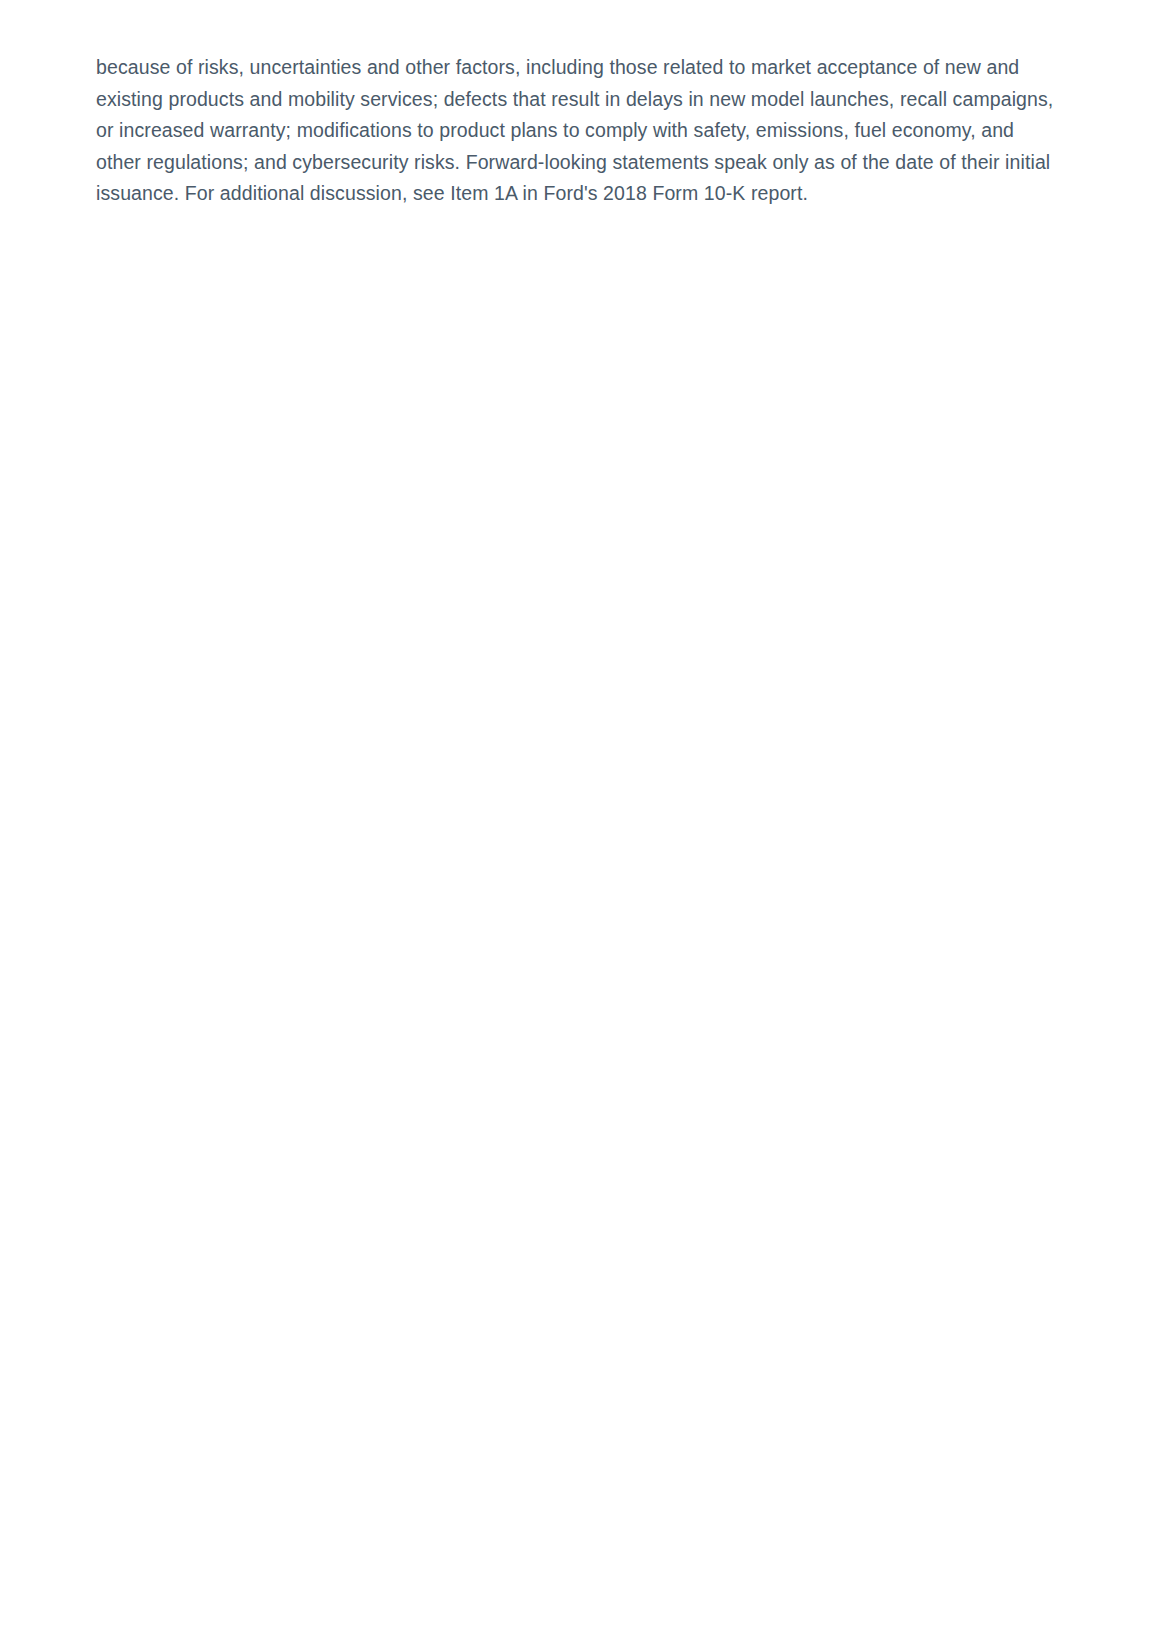because of risks, uncertainties and other factors, including those related to market acceptance of new and existing products and mobility services; defects that result in delays in new model launches, recall campaigns, or increased warranty; modifications to product plans to comply with safety, emissions, fuel economy, and other regulations; and cybersecurity risks. Forward-looking statements speak only as of the date of their initial issuance. For additional discussion, see Item 1A in Ford's 2018 Form 10-K report.